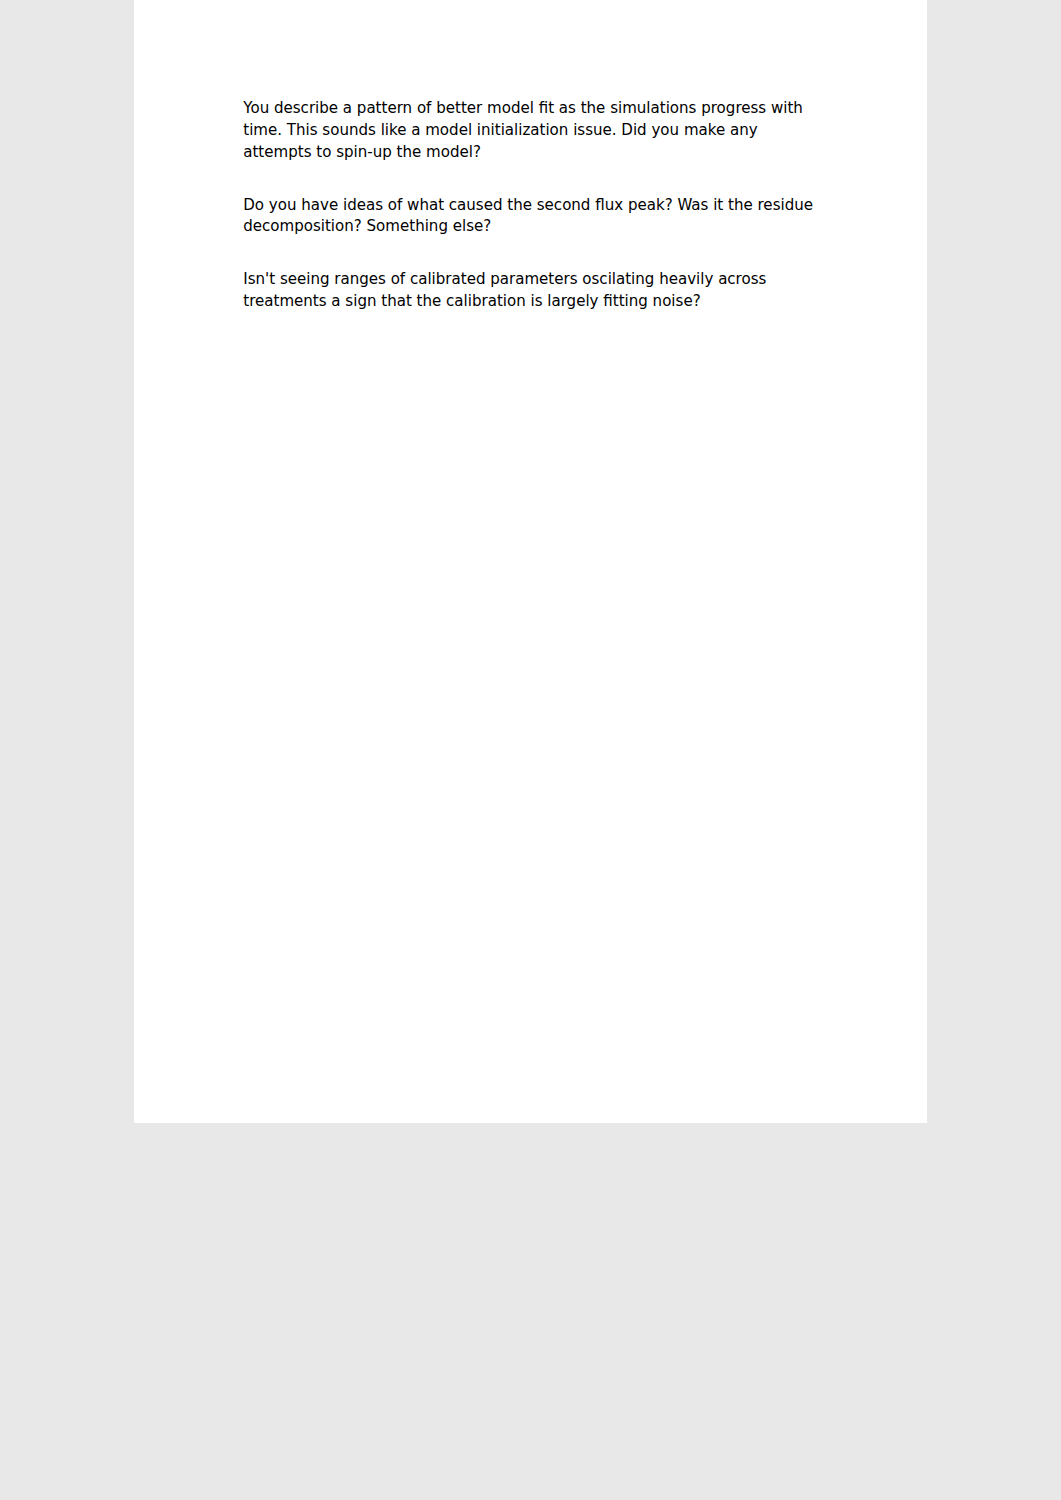You describe a pattern of better model fit as the simulations progress with time. This sounds like a model initialization issue. Did you make any attempts to spin-up the model?
Do you have ideas of what caused the second flux peak? Was it the residue decomposition? Something else?
Isn't seeing ranges of calibrated parameters oscilating heavily across treatments a sign that the calibration is largely fitting noise?